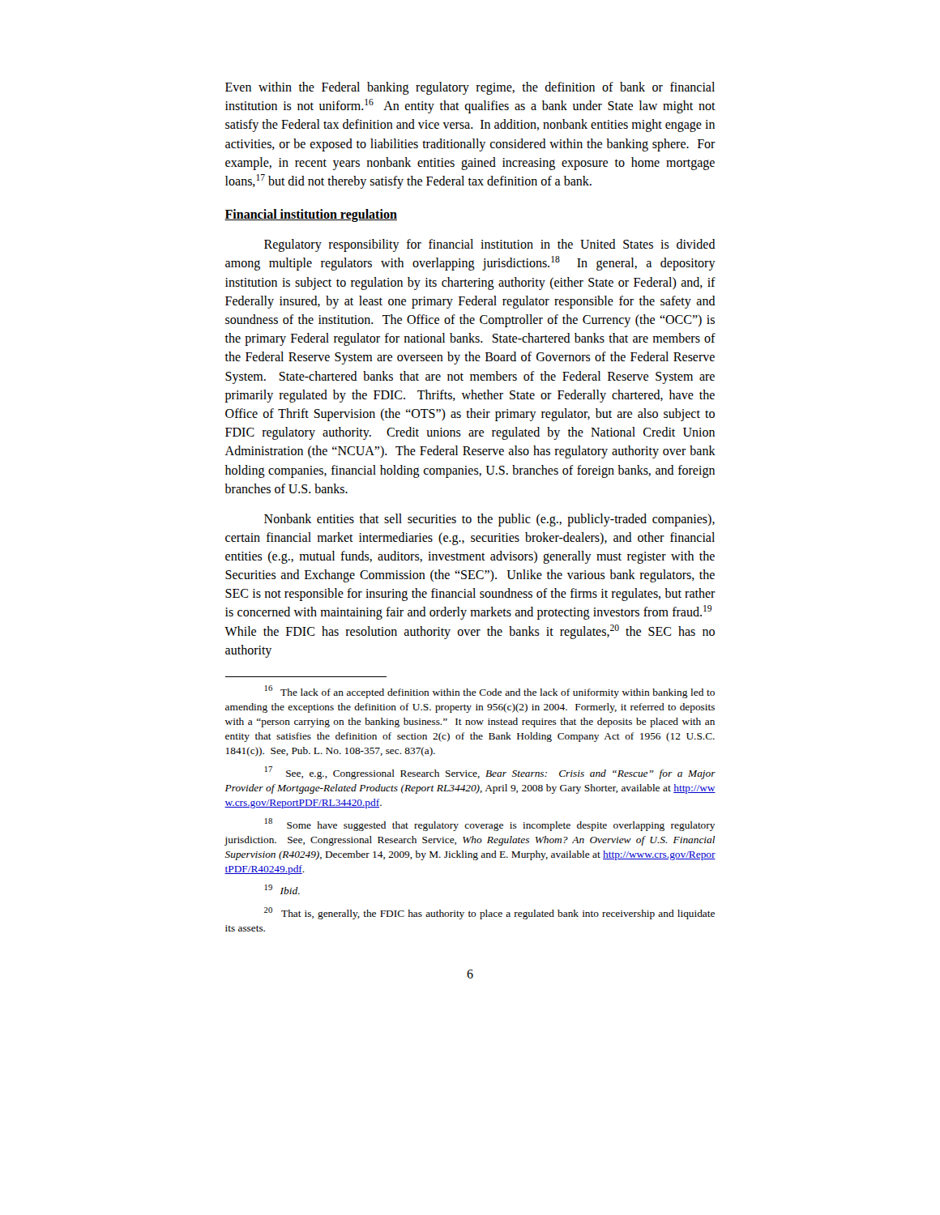Even within the Federal banking regulatory regime, the definition of bank or financial institution is not uniform.16 An entity that qualifies as a bank under State law might not satisfy the Federal tax definition and vice versa. In addition, nonbank entities might engage in activities, or be exposed to liabilities traditionally considered within the banking sphere. For example, in recent years nonbank entities gained increasing exposure to home mortgage loans,17 but did not thereby satisfy the Federal tax definition of a bank.
Financial institution regulation
Regulatory responsibility for financial institution in the United States is divided among multiple regulators with overlapping jurisdictions.18 In general, a depository institution is subject to regulation by its chartering authority (either State or Federal) and, if Federally insured, by at least one primary Federal regulator responsible for the safety and soundness of the institution. The Office of the Comptroller of the Currency (the “OCC”) is the primary Federal regulator for national banks. State-chartered banks that are members of the Federal Reserve System are overseen by the Board of Governors of the Federal Reserve System. State-chartered banks that are not members of the Federal Reserve System are primarily regulated by the FDIC. Thrifts, whether State or Federally chartered, have the Office of Thrift Supervision (the “OTS”) as their primary regulator, but are also subject to FDIC regulatory authority. Credit unions are regulated by the National Credit Union Administration (the “NCUA”). The Federal Reserve also has regulatory authority over bank holding companies, financial holding companies, U.S. branches of foreign banks, and foreign branches of U.S. banks.
Nonbank entities that sell securities to the public (e.g., publicly-traded companies), certain financial market intermediaries (e.g., securities broker-dealers), and other financial entities (e.g., mutual funds, auditors, investment advisors) generally must register with the Securities and Exchange Commission (the “SEC”). Unlike the various bank regulators, the SEC is not responsible for insuring the financial soundness of the firms it regulates, but rather is concerned with maintaining fair and orderly markets and protecting investors from fraud.19 While the FDIC has resolution authority over the banks it regulates,20 the SEC has no authority
16 The lack of an accepted definition within the Code and the lack of uniformity within banking led to amending the exceptions the definition of U.S. property in 956(c)(2) in 2004. Formerly, it referred to deposits with a “person carrying on the banking business.” It now instead requires that the deposits be placed with an entity that satisfies the definition of section 2(c) of the Bank Holding Company Act of 1956 (12 U.S.C. 1841(c)). See, Pub. L. No. 108-357, sec. 837(a).
17 See, e.g., Congressional Research Service, Bear Stearns: Crisis and “Rescue” for a Major Provider of Mortgage-Related Products (Report RL34420), April 9, 2008 by Gary Shorter, available at http://www.crs.gov/ReportPDF/RL34420.pdf.
18 Some have suggested that regulatory coverage is incomplete despite overlapping regulatory jurisdiction. See, Congressional Research Service, Who Regulates Whom? An Overview of U.S. Financial Supervision (R40249), December 14, 2009, by M. Jickling and E. Murphy, available at http://www.crs.gov/ReportPDF/R40249.pdf.
19 Ibid.
20 That is, generally, the FDIC has authority to place a regulated bank into receivership and liquidate its assets.
6